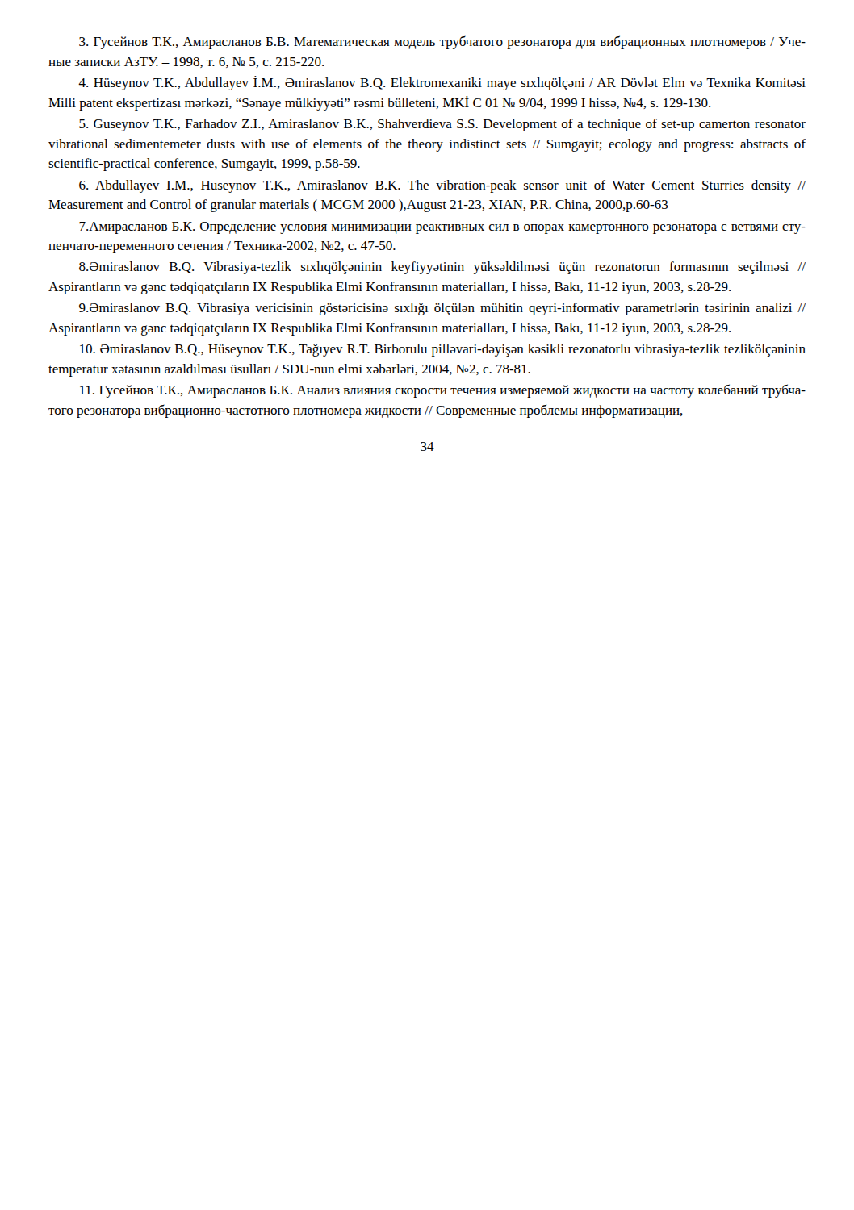3. Гусейнов Т.К., Амирасланов Б.В. Математическая модель трубчатого резонатора для вибрационных плотномеров / Ученые записки АзТУ. – 1998, т. 6, № 5, с. 215-220.
4. Hüseynov T.K., Abdullayev İ.M., Əmiraslanov B.Q. Elektromexaniki maye sıxlıqölçəni / AR Dövlət Elm və Texnika Komitəsi Milli patent ekspertizası mərkəzi, “Sənaye mülkiyyəti” rəsmi bülleteni, MKİ C 01 № 9/04, 1999 I hissə, №4, s. 129-130.
5. Guseynov T.K., Farhadov Z.I., Amiraslanov B.K., Shahverdieva S.S. Development of a technique of set-up camerton resonator vibrational sedimentemeter dusts with use of elements of the theory indistinct sets // Sumgayit; ecology and progress: abstracts of scientific-practical conference, Sumgayit, 1999, p.58-59.
6. Abdullayev I.M., Huseynov T.K., Amiraslanov B.K. The vibration-peak sensor unit of Water Cement Sturries density // Measurement and Control of granular materials ( MCGM 2000 ),August 21-23, XIAN, P.R. China, 2000,p.60-63
7.Амирасланов Б.К. Определение условия минимизации реактивных сил в опорах камертонного резонатора с ветвями ступенчато-переменного сечения / Техника-2002, №2, с. 47-50.
8.Əmiraslanov B.Q. Vibrasiya-tezlik sıxlıqölçəninin keyfiyyətinin yüksəldilməsi üçün rezonatorun formasının seçilməsi // Aspirantların və gənc tədqiqatçıların IX Respublika Elmi Konfransının materialları, I hissə, Bakı, 11-12 iyun, 2003, s.28-29.
9.Əmiraslanov B.Q. Vibrasiya vericisinin göstəricisinə sıxlığı ölçülən mühitin qeyri-informativ parametrlərin təsirinin analizi // Aspirantların və gənc tədqiqatçıların IX Respublika Elmi Konfransının materialları, I hissə, Bakı, 11-12 iyun, 2003, s.28-29.
10. Əmiraslanov B.Q., Hüseynov T.K., Tağıyev R.T. Birborulu pilləvari-dəyişən kəsikli rezonatorlu vibrasiya-tezlik tezlikölçəninin temperatur xətasının azaldılması üsulları / SDU-nun elmi xəbərləri, 2004, №2, c. 78-81.
11. Гусейнов Т.К., Амирасланов Б.К. Анализ влияния скорости течения измеряемой жидкости на частоту колебаний трубчатого резонатора вибрационно-частотного плотномера жидкости // Современные проблемы информатизации,
34